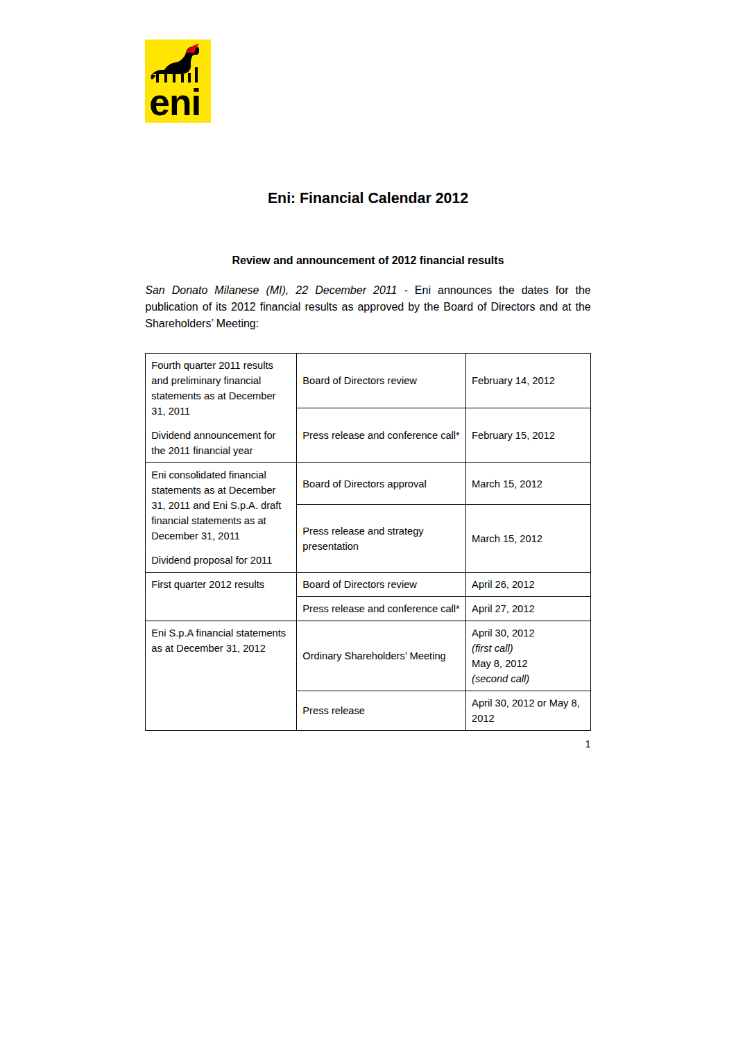eni
Eni: Financial Calendar 2012
Review and announcement of 2012 financial results
San Donato Milanese (MI), 22 December 2011 - Eni announces the dates for the publication of its 2012 financial results as approved by the Board of Directors and at the Shareholders’ Meeting:
| Fourth quarter 2011 results and preliminary financial statements as at December 31, 2011 Dividend announcement for the 2011 financial year | Board of Directors review | February 14, 2012 |
| Press release and conference call* | February 15, 2012 |
| Eni consolidated financial statements as at December 31, 2011 and Eni S.p.A. draft financial statements as at December 31, 2011 Dividend proposal for 2011 | Board of Directors approval | March 15, 2012 |
| Press release and strategy presentation | March 15, 2012 |
| First quarter 2012 results | Board of Directors review | April 26, 2012 |
| Press release and conference call* | April 27, 2012 |
| Eni S.p.A financial statements as at December 31, 2012 | Ordinary Shareholders’ Meeting | April 30, 2012 (first call) May 8, 2012 (second call) |
| Press release | April 30, 2012 or May 8, 2012 |
1